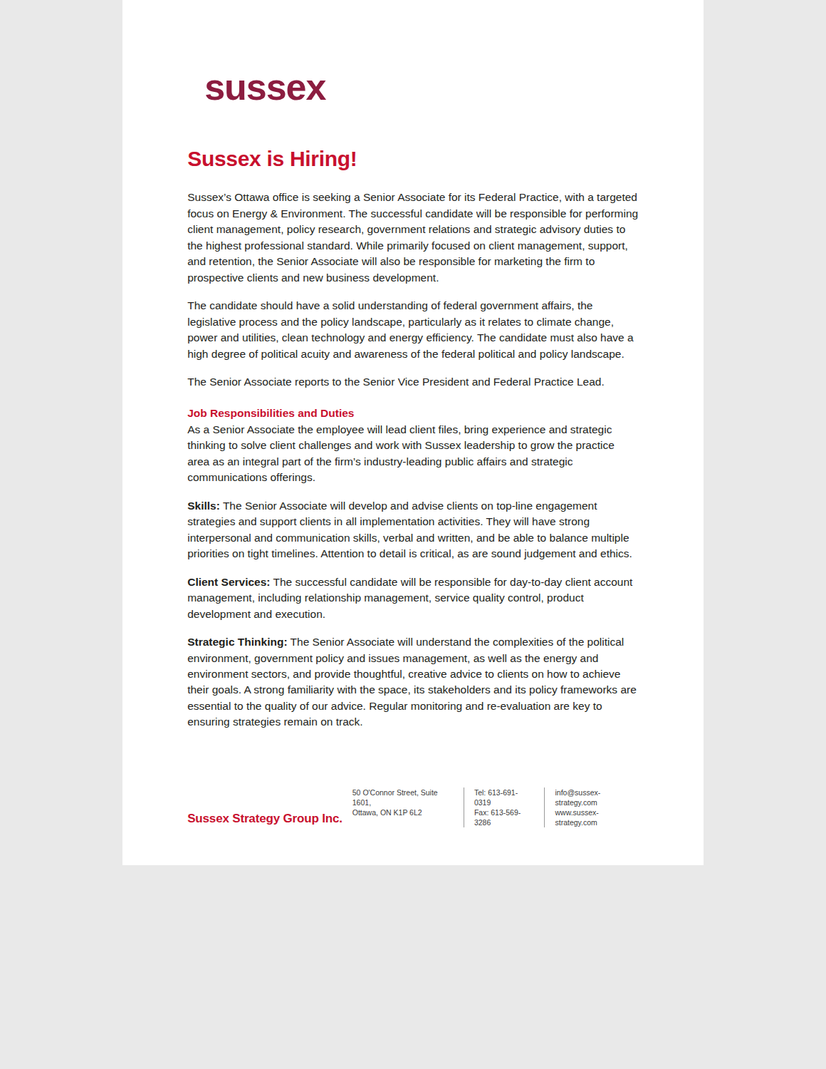sussex
Sussex is Hiring!
Sussex’s Ottawa office is seeking a Senior Associate for its Federal Practice, with a targeted focus on Energy & Environment. The successful candidate will be responsible for performing client management, policy research, government relations and strategic advisory duties to the highest professional standard. While primarily focused on client management, support, and retention, the Senior Associate will also be responsible for marketing the firm to prospective clients and new business development.
The candidate should have a solid understanding of federal government affairs, the legislative process and the policy landscape, particularly as it relates to climate change, power and utilities, clean technology and energy efficiency. The candidate must also have a high degree of political acuity and awareness of the federal political and policy landscape.
The Senior Associate reports to the Senior Vice President and Federal Practice Lead.
Job Responsibilities and Duties
As a Senior Associate the employee will lead client files, bring experience and strategic thinking to solve client challenges and work with Sussex leadership to grow the practice area as an integral part of the firm’s industry-leading public affairs and strategic communications offerings.
Skills: The Senior Associate will develop and advise clients on top-line engagement strategies and support clients in all implementation activities. They will have strong interpersonal and communication skills, verbal and written, and be able to balance multiple priorities on tight timelines. Attention to detail is critical, as are sound judgement and ethics.
Client Services: The successful candidate will be responsible for day-to-day client account management, including relationship management, service quality control, product development and execution.
Strategic Thinking: The Senior Associate will understand the complexities of the political environment, government policy and issues management, as well as the energy and environment sectors, and provide thoughtful, creative advice to clients on how to achieve their goals. A strong familiarity with the space, its stakeholders and its policy frameworks are essential to the quality of our advice. Regular monitoring and re-evaluation are key to ensuring strategies remain on track.
Sussex Strategy Group Inc.
50 O'Connor Street, Suite 1601,
Ottawa, ON K1P 6L2
Tel: 613-691-0319
Fax: 613-569-3286
info@sussex-strategy.com
www.sussex-strategy.com